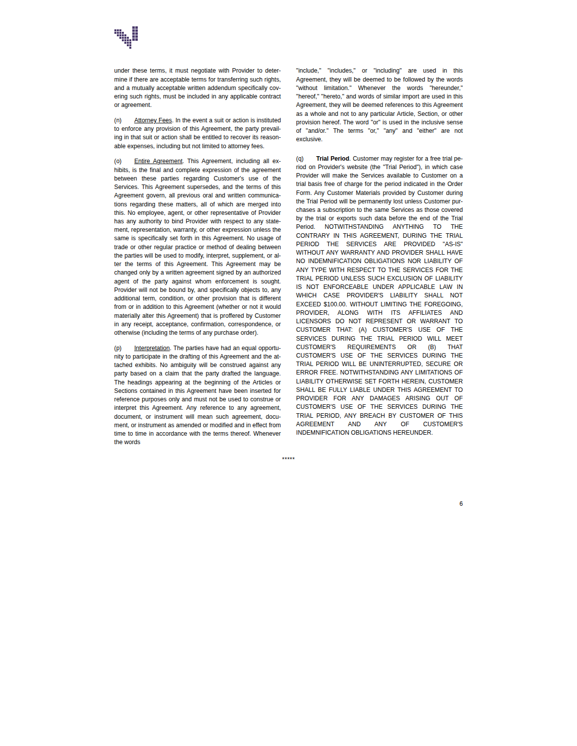under these terms, it must negotiate with Provider to determine if there are acceptable terms for transferring such rights, and a mutually acceptable written addendum specifically covering such rights, must be included in any applicable contract or agreement.
(n) Attorney Fees. In the event a suit or action is instituted to enforce any provision of this Agreement, the party prevailing in that suit or action shall be entitled to recover its reasonable expenses, including but not limited to attorney fees.
(o) Entire Agreement. This Agreement, including all exhibits, is the final and complete expression of the agreement between these parties regarding Customer's use of the Services. This Agreement supersedes, and the terms of this Agreement govern, all previous oral and written communications regarding these matters, all of which are merged into this. No employee, agent, or other representative of Provider has any authority to bind Provider with respect to any statement, representation, warranty, or other expression unless the same is specifically set forth in this Agreement. No usage of trade or other regular practice or method of dealing between the parties will be used to modify, interpret, supplement, or alter the terms of this Agreement. This Agreement may be changed only by a written agreement signed by an authorized agent of the party against whom enforcement is sought. Provider will not be bound by, and specifically objects to, any additional term, condition, or other provision that is different from or in addition to this Agreement (whether or not it would materially alter this Agreement) that is proffered by Customer in any receipt, acceptance, confirmation, correspondence, or otherwise (including the terms of any purchase order).
(p) Interpretation. The parties have had an equal opportunity to participate in the drafting of this Agreement and the attached exhibits. No ambiguity will be construed against any party based on a claim that the party drafted the language. The headings appearing at the beginning of the Articles or Sections contained in this Agreement have been inserted for reference purposes only and must not be used to construe or interpret this Agreement. Any reference to any agreement, document, or instrument will mean such agreement, document, or instrument as amended or modified and in effect from time to time in accordance with the terms thereof. Whenever the words
"include," "includes," or "including" are used in this Agreement, they will be deemed to be followed by the words "without limitation." Whenever the words "hereunder," "hereof," "hereto," and words of similar import are used in this Agreement, they will be deemed references to this Agreement as a whole and not to any particular Article, Section, or other provision hereof. The word "or" is used in the inclusive sense of "and/or." The terms "or," "any" and "either" are not exclusive.
(q) Trial Period. Customer may register for a free trial period on Provider's website (the "Trial Period"), in which case Provider will make the Services available to Customer on a trial basis free of charge for the period indicated in the Order Form. Any Customer Materials provided by Customer during the Trial Period will be permanently lost unless Customer purchases a subscription to the same Services as those covered by the trial or exports such data before the end of the Trial Period. NOTWITHSTANDING ANYTHING TO THE CONTRARY IN THIS AGREEMENT, DURING THE TRIAL PERIOD THE SERVICES ARE PROVIDED "AS-IS" WITHOUT ANY WARRANTY AND PROVIDER SHALL HAVE NO INDEMNIFICATION OBLIGATIONS NOR LIABILITY OF ANY TYPE WITH RESPECT TO THE SERVICES FOR THE TRIAL PERIOD UNLESS SUCH EXCLUSION OF LIABILITY IS NOT ENFORCEABLE UNDER APPLICABLE LAW IN WHICH CASE PROVIDER'S LIABILITY SHALL NOT EXCEED $100.00. WITHOUT LIMITING THE FOREGOING, PROVIDER, ALONG WITH ITS AFFILIATES AND LICENSORS DO NOT REPRESENT OR WARRANT TO CUSTOMER THAT: (A) CUSTOMER'S USE OF THE SERVICES DURING THE TRIAL PERIOD WILL MEET CUSTOMER'S REQUIREMENTS OR (B) THAT CUSTOMER'S USE OF THE SERVICES DURING THE TRIAL PERIOD WILL BE UNINTERRUPTED, SECURE OR ERROR FREE. NOTWITHSTANDING ANY LIMITATIONS OF LIABILITY OTHERWISE SET FORTH HEREIN, CUSTOMER SHALL BE FULLY LIABLE UNDER THIS AGREEMENT TO PROVIDER FOR ANY DAMAGES ARISING OUT OF CUSTOMER'S USE OF THE SERVICES DURING THE TRIAL PERIOD, ANY BREACH BY CUSTOMER OF THIS AGREEMENT AND ANY OF CUSTOMER'S INDEMNIFICATION OBLIGATIONS HEREUNDER.
*****
6